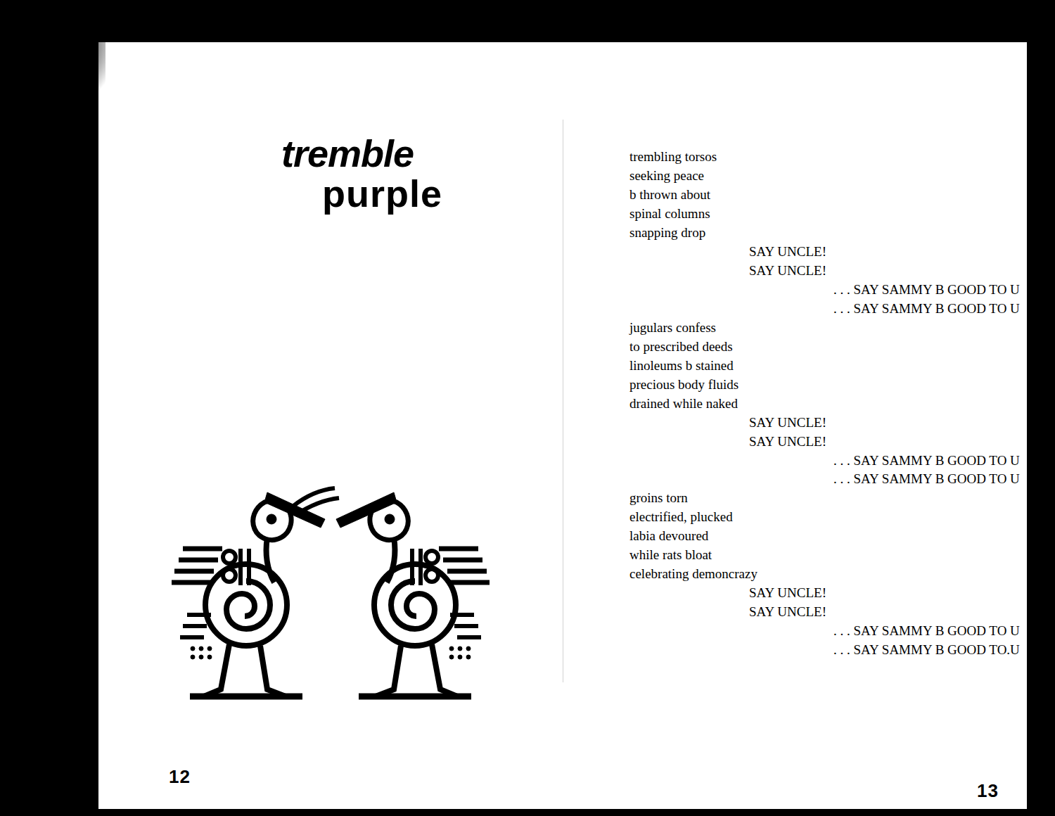tremblepurple
12
trembling torsos seeking peace b thrown about spinal columns snapping drop SAY UNCLE!SAY UNCLE!. . . SAY SAMMY B GOOD TO U. . . SAY SAMMY B GOOD TO Ujugulars confess to prescribed deeds linoleums b stained precious body fluids drained while naked SAY UNCLE!SAY UNCLE!. . . SAY SAMMY B GOOD TO U. . . SAY SAMMY B GOOD TO Ugroins torn electrified, plucked labia devoured while rats bloat celebrating demoncrazy SAY UNCLE!SAY UNCLE!. . . SAY SAMMY B GOOD TO U. . . SAY SAMMY B GOOD TO.U
13